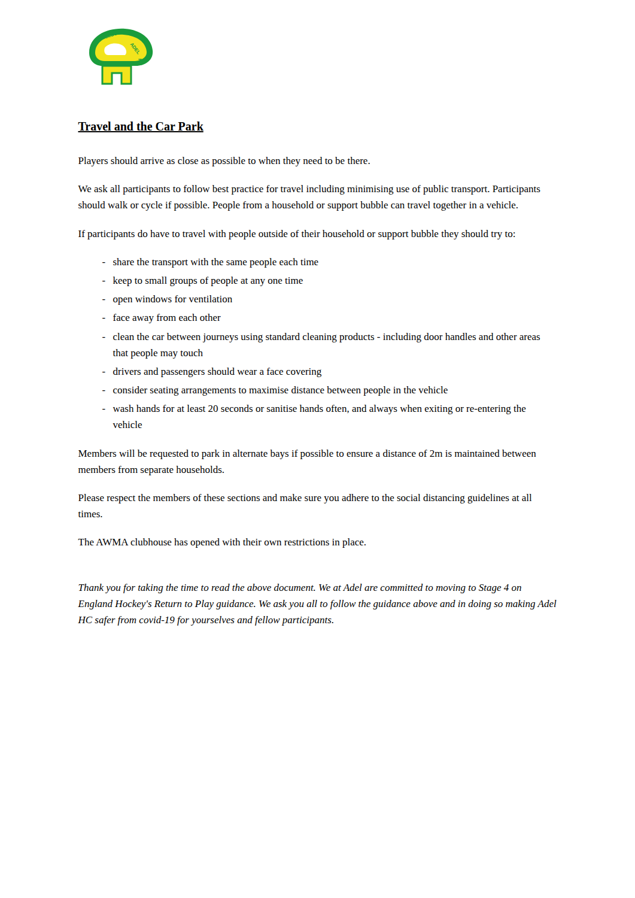LEEDS ADEL HC
Travel and the Car Park
Players should arrive as close as possible to when they need to be there.
We ask all participants to follow best practice for travel including minimising use of public transport. Participants should walk or cycle if possible. People from a household or support bubble can travel together in a vehicle.
If participants do have to travel with people outside of their household or support bubble they should try to:
share the transport with the same people each time
keep to small groups of people at any one time
open windows for ventilation
face away from each other
clean the car between journeys using standard cleaning products - including door handles and other areas that people may touch
drivers and passengers should wear a face covering
consider seating arrangements to maximise distance between people in the vehicle
wash hands for at least 20 seconds or sanitise hands often, and always when exiting or re-entering the vehicle
Members will be requested to park in alternate bays if possible to ensure a distance of 2m is maintained between members from separate households.
Please respect the members of these sections and make sure you adhere to the social distancing guidelines at all times.
The AWMA clubhouse has opened with their own restrictions in place.
Thank you for taking the time to read the above document. We at Adel are committed to moving to Stage 4 on England Hockey's Return to Play guidance. We ask you all to follow the guidance above and in doing so making Adel HC safer from covid-19 for yourselves and fellow participants.